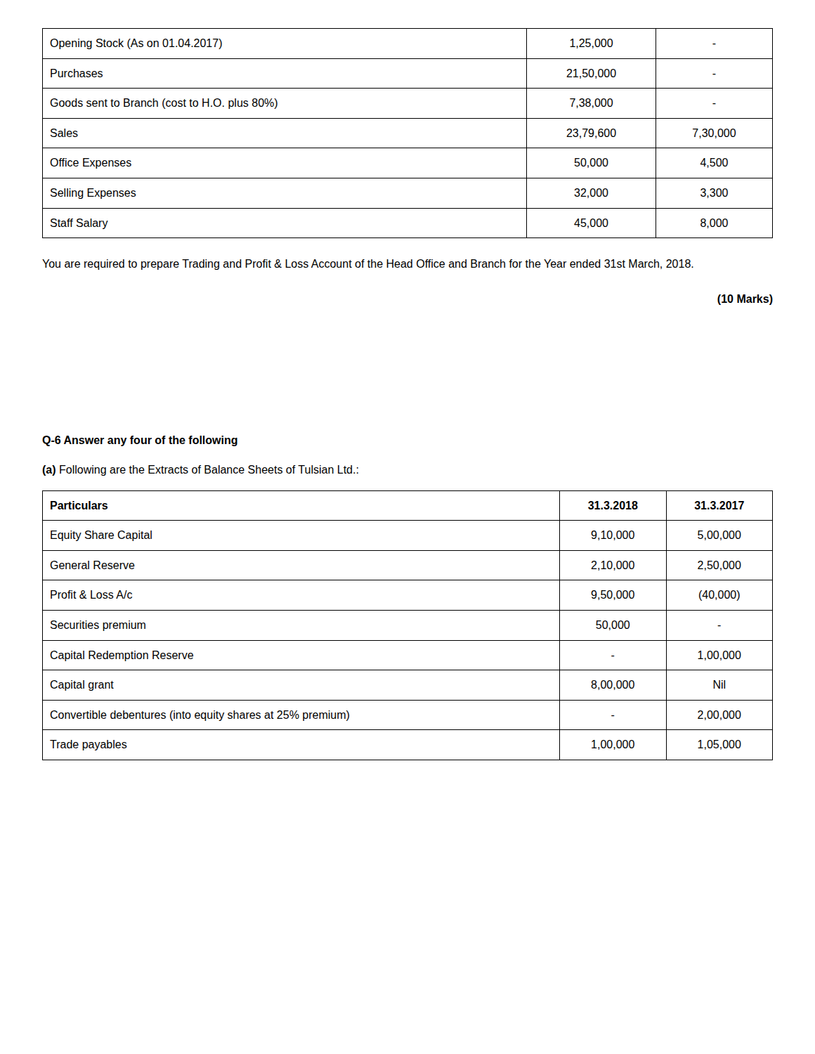| Opening Stock (As on 01.04.2017) | 1,25,000 | - |
| Purchases | 21,50,000 | - |
| Goods sent to Branch (cost to H.O. plus 80%) | 7,38,000 | - |
| Sales | 23,79,600 | 7,30,000 |
| Office Expenses | 50,000 | 4,500 |
| Selling Expenses | 32,000 | 3,300 |
| Staff Salary | 45,000 | 8,000 |
You are required to prepare Trading and Profit & Loss Account of the Head Office and Branch for the Year ended 31st March, 2018.
(10 Marks)
Q-6 Answer any four of the following
(a) Following are the Extracts of Balance Sheets of Tulsian Ltd.:
| Particulars | 31.3.2018 | 31.3.2017 |
| --- | --- | --- |
| Equity Share Capital | 9,10,000 | 5,00,000 |
| General Reserve | 2,10,000 | 2,50,000 |
| Profit & Loss A/c | 9,50,000 | (40,000) |
| Securities premium | 50,000 | - |
| Capital Redemption Reserve | - | 1,00,000 |
| Capital grant | 8,00,000 | Nil |
| Convertible debentures (into equity shares at 25% premium) | - | 2,00,000 |
| Trade payables | 1,00,000 | 1,05,000 |